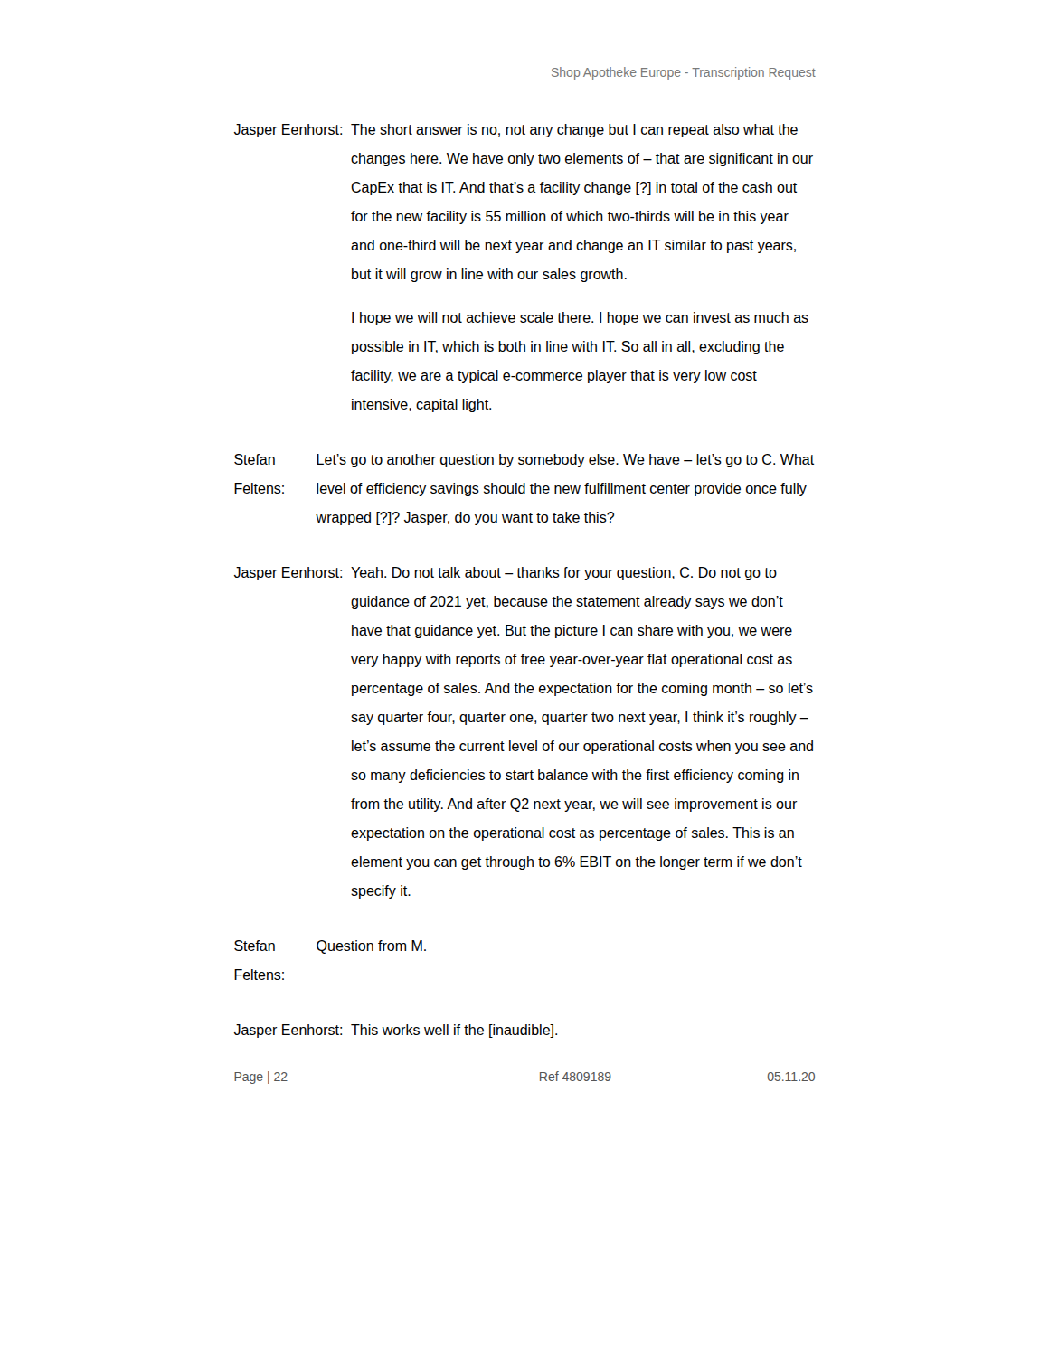Shop Apotheke Europe - Transcription Request
Jasper Eenhorst:
The short answer is no, not any change but I can repeat also what the changes here. We have only two elements of – that are significant in our CapEx that is IT. And that’s a facility change [?] in total of the cash out for the new facility is 55 million of which two-thirds will be in this year and one-third will be next year and change an IT similar to past years, but it will grow in line with our sales growth.
I hope we will not achieve scale there. I hope we can invest as much as possible in IT, which is both in line with IT. So all in all, excluding the facility, we are a typical e-commerce player that is very low cost intensive, capital light.
Stefan Feltens:
Let’s go to another question by somebody else. We have – let’s go to C. What level of efficiency savings should the new fulfillment center provide once fully wrapped [?]? Jasper, do you want to take this?
Jasper Eenhorst:
Yeah. Do not talk about – thanks for your question, C. Do not go to guidance of 2021 yet, because the statement already says we don’t have that guidance yet. But the picture I can share with you, we were very happy with reports of free year-over-year flat operational cost as percentage of sales. And the expectation for the coming month – so let’s say quarter four, quarter one, quarter two next year, I think it’s roughly – let’s assume the current level of our operational costs when you see and so many deficiencies to start balance with the first efficiency coming in from the utility. And after Q2 next year, we will see improvement is our expectation on the operational cost as percentage of sales. This is an element you can get through to 6% EBIT on the longer term if we don’t specify it.
Stefan Feltens:
Question from M.
Jasper Eenhorst:
This works well if the [inaudible].
Page | 22
Ref 4809189
05.11.20